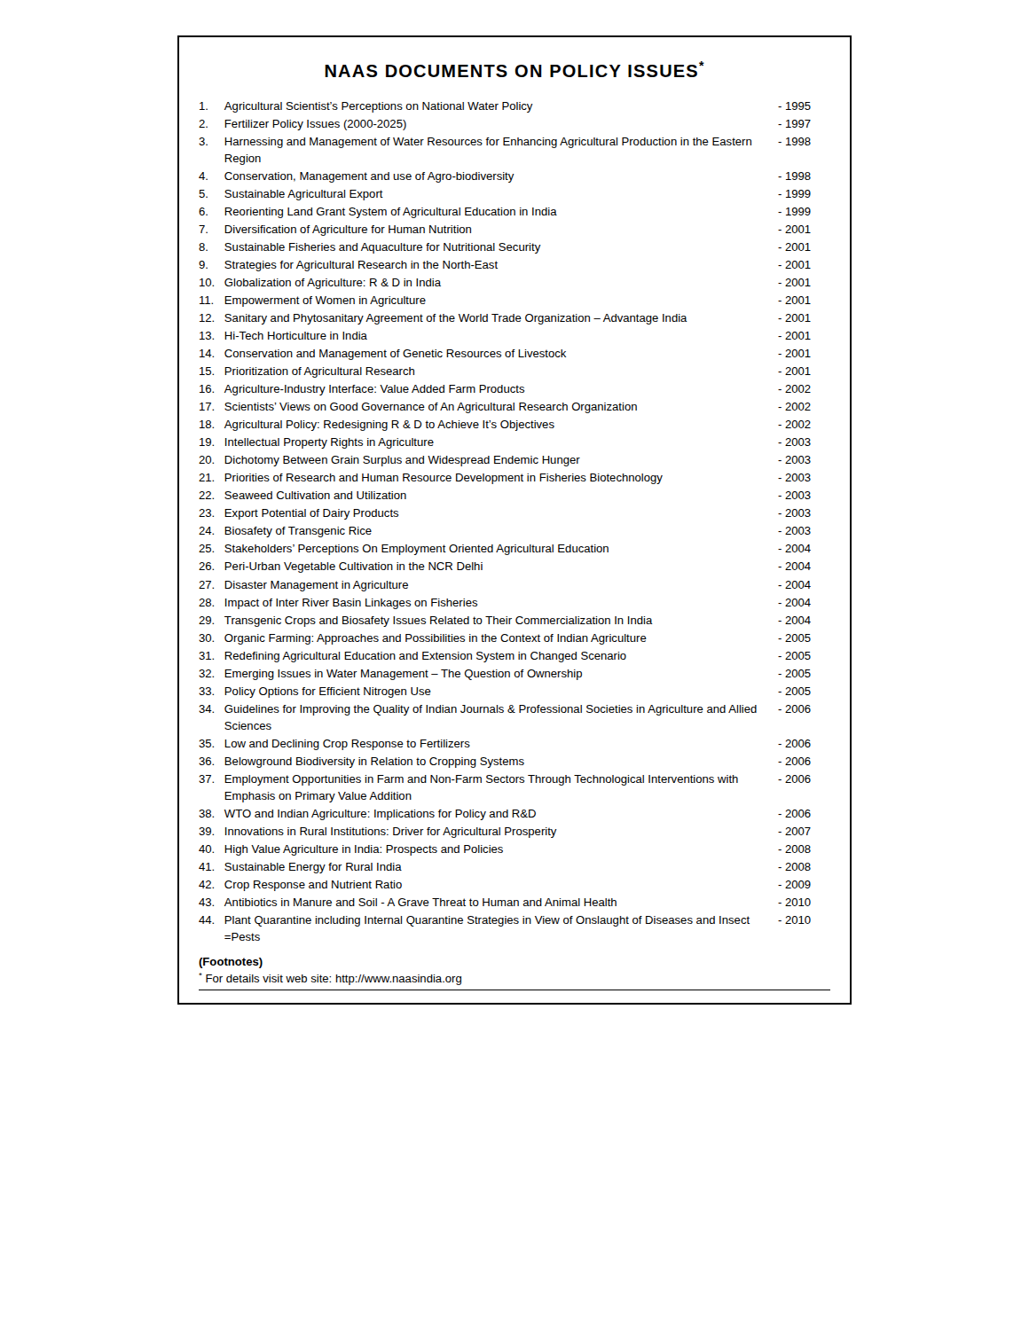NAAS DOCUMENTS ON POLICY ISSUES*
| 1. | Agricultural Scientist’s Perceptions on National Water Policy | - 1995 |
| 2. | Fertilizer Policy Issues (2000-2025) | - 1997 |
| 3. | Harnessing and Management of Water Resources for Enhancing Agricultural Production in the Eastern Region | - 1998 |
| 4. | Conservation, Management and use of Agro-biodiversity | - 1998 |
| 5. | Sustainable Agricultural Export | - 1999 |
| 6. | Reorienting Land Grant System of Agricultural Education in India | - 1999 |
| 7. | Diversification of Agriculture for Human Nutrition | - 2001 |
| 8. | Sustainable Fisheries and Aquaculture for Nutritional Security | - 2001 |
| 9. | Strategies for Agricultural Research in the North-East | - 2001 |
| 10. | Globalization of Agriculture: R & D in India | - 2001 |
| 11. | Empowerment of Women in Agriculture | - 2001 |
| 12. | Sanitary and Phytosanitary Agreement of the World Trade Organization – Advantage India | - 2001 |
| 13. | Hi-Tech Horticulture in India | - 2001 |
| 14. | Conservation and Management of Genetic Resources of Livestock | - 2001 |
| 15. | Prioritization of Agricultural Research | - 2001 |
| 16. | Agriculture-Industry Interface: Value Added Farm Products | - 2002 |
| 17. | Scientists’ Views on Good Governance of An Agricultural Research Organization | - 2002 |
| 18. | Agricultural Policy: Redesigning R & D to Achieve It’s Objectives | - 2002 |
| 19. | Intellectual Property Rights in Agriculture | - 2003 |
| 20. | Dichotomy Between Grain Surplus and Widespread Endemic Hunger | - 2003 |
| 21. | Priorities of Research and Human Resource Development in Fisheries Biotechnology | - 2003 |
| 22. | Seaweed Cultivation and Utilization | - 2003 |
| 23. | Export Potential of Dairy Products | - 2003 |
| 24. | Biosafety of Transgenic Rice | - 2003 |
| 25. | Stakeholders’ Perceptions On Employment Oriented Agricultural Education | - 2004 |
| 26. | Peri-Urban Vegetable Cultivation in the NCR Delhi | - 2004 |
| 27. | Disaster Management in Agriculture | - 2004 |
| 28. | Impact of Inter River Basin Linkages on Fisheries | - 2004 |
| 29. | Transgenic Crops and Biosafety Issues Related to Their Commercialization In India | - 2004 |
| 30. | Organic Farming: Approaches and Possibilities in the Context of Indian Agriculture | - 2005 |
| 31. | Redefining Agricultural Education and Extension System in Changed Scenario | - 2005 |
| 32. | Emerging Issues in Water Management – The Question of Ownership | - 2005 |
| 33. | Policy Options for Efficient Nitrogen Use | - 2005 |
| 34. | Guidelines for Improving the Quality of Indian Journals & Professional Societies in Agriculture and Allied Sciences | - 2006 |
| 35. | Low and Declining Crop Response to Fertilizers | - 2006 |
| 36. | Belowground Biodiversity in Relation to Cropping Systems | - 2006 |
| 37. | Employment Opportunities in Farm and Non-Farm Sectors Through Technological Interventions with Emphasis on Primary Value Addition | - 2006 |
| 38. | WTO and Indian Agriculture: Implications for Policy and R&D | - 2006 |
| 39. | Innovations in Rural Institutions: Driver for Agricultural Prosperity | - 2007 |
| 40. | High Value Agriculture in India: Prospects and Policies | - 2008 |
| 41. | Sustainable Energy for Rural India | - 2008 |
| 42. | Crop Response and Nutrient Ratio | - 2009 |
| 43. | Antibiotics in Manure and Soil - A Grave Threat to Human and Animal Health | - 2010 |
| 44. | Plant Quarantine including Internal Quarantine Strategies in View of Onslaught of Diseases and Insect =Pests | - 2010 |
(Footnotes)
* For details visit web site: http://www.naasindia.org